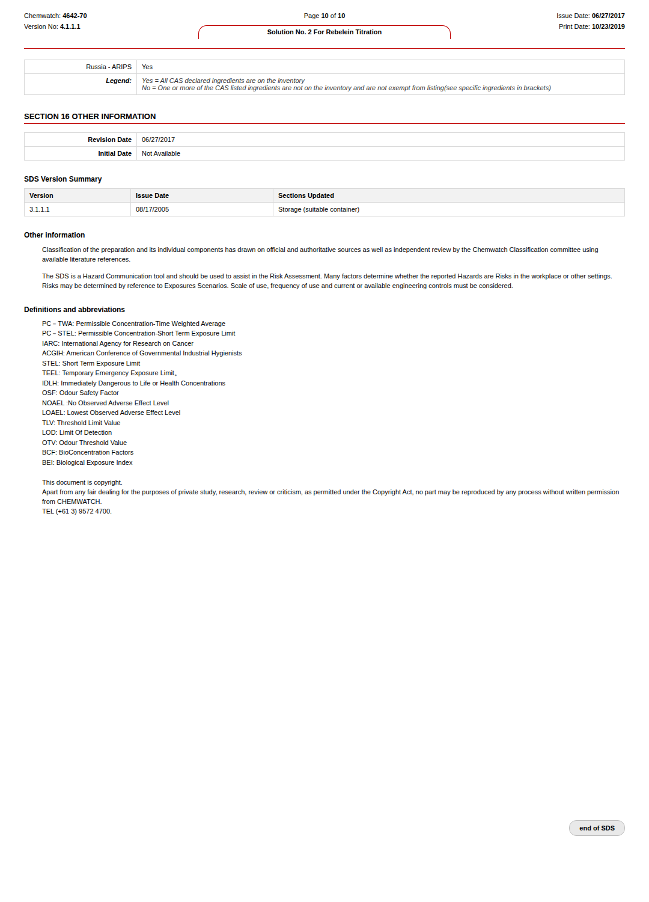Chemwatch: 4642-70
Version No: 4.1.1.1
Page 10 of 10
Solution No. 2 For Rebelein Titration
Issue Date: 06/27/2017
Print Date: 10/23/2019
| Russia - ARIPS | Yes |
| Legend: | Yes = All CAS declared ingredients are on the inventory No = One or more of the CAS listed ingredients are not on the inventory and are not exempt from listing(see specific ingredients in brackets) |
SECTION 16 OTHER INFORMATION
| Revision Date | 06/27/2017 |
| Initial Date | Not Available |
SDS Version Summary
| Version | Issue Date | Sections Updated |
| --- | --- | --- |
| 3.1.1.1 | 08/17/2005 | Storage (suitable container) |
Other information
Classification of the preparation and its individual components has drawn on official and authoritative sources as well as independent review by the Chemwatch Classification committee using available literature references.
The SDS is a Hazard Communication tool and should be used to assist in the Risk Assessment. Many factors determine whether the reported Hazards are Risks in the workplace or other settings. Risks may be determined by reference to Exposures Scenarios. Scale of use, frequency of use and current or available engineering controls must be considered.
Definitions and abbreviations
PC－TWA: Permissible Concentration-Time Weighted Average
PC－STEL: Permissible Concentration-Short Term Exposure Limit
IARC: International Agency for Research on Cancer
ACGIH: American Conference of Governmental Industrial Hygienists
STEL: Short Term Exposure Limit
TEEL: Temporary Emergency Exposure Limit。
IDLH: Immediately Dangerous to Life or Health Concentrations
OSF: Odour Safety Factor
NOAEL :No Observed Adverse Effect Level
LOAEL: Lowest Observed Adverse Effect Level
TLV: Threshold Limit Value
LOD: Limit Of Detection
OTV: Odour Threshold Value
BCF: BioConcentration Factors
BEI: Biological Exposure Index
This document is copyright.
Apart from any fair dealing for the purposes of private study, research, review or criticism, as permitted under the Copyright Act, no part may be reproduced by any process without written permission from CHEMWATCH.
TEL (+61 3) 9572 4700.
end of SDS